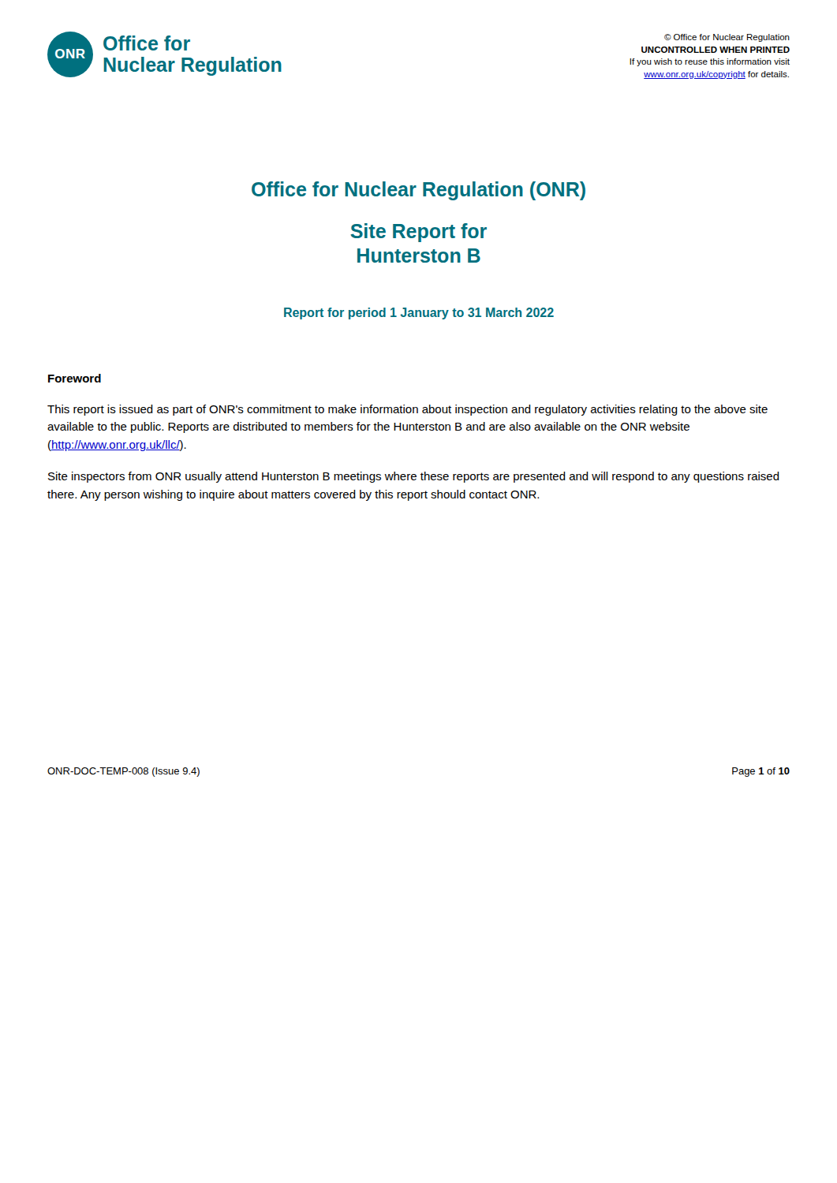ONR
Office for
Nuclear Regulation
© Office for Nuclear Regulation
UNCONTROLLED WHEN PRINTED
If you wish to reuse this information visit
www.onr.org.uk/copyright for details.
Office for Nuclear Regulation (ONR)
Site Report for
Hunterston B
Report for period 1 January to 31 March 2022
Foreword
This report is issued as part of ONR's commitment to make information about inspection and regulatory activities relating to the above site available to the public. Reports are distributed to members for the Hunterston B and are also available on the ONR website (http://www.onr.org.uk/llc/).
Site inspectors from ONR usually attend Hunterston B meetings where these reports are presented and will respond to any questions raised there. Any person wishing to inquire about matters covered by this report should contact ONR.
ONR-DOC-TEMP-008 (Issue 9.4)
Page 1 of 10